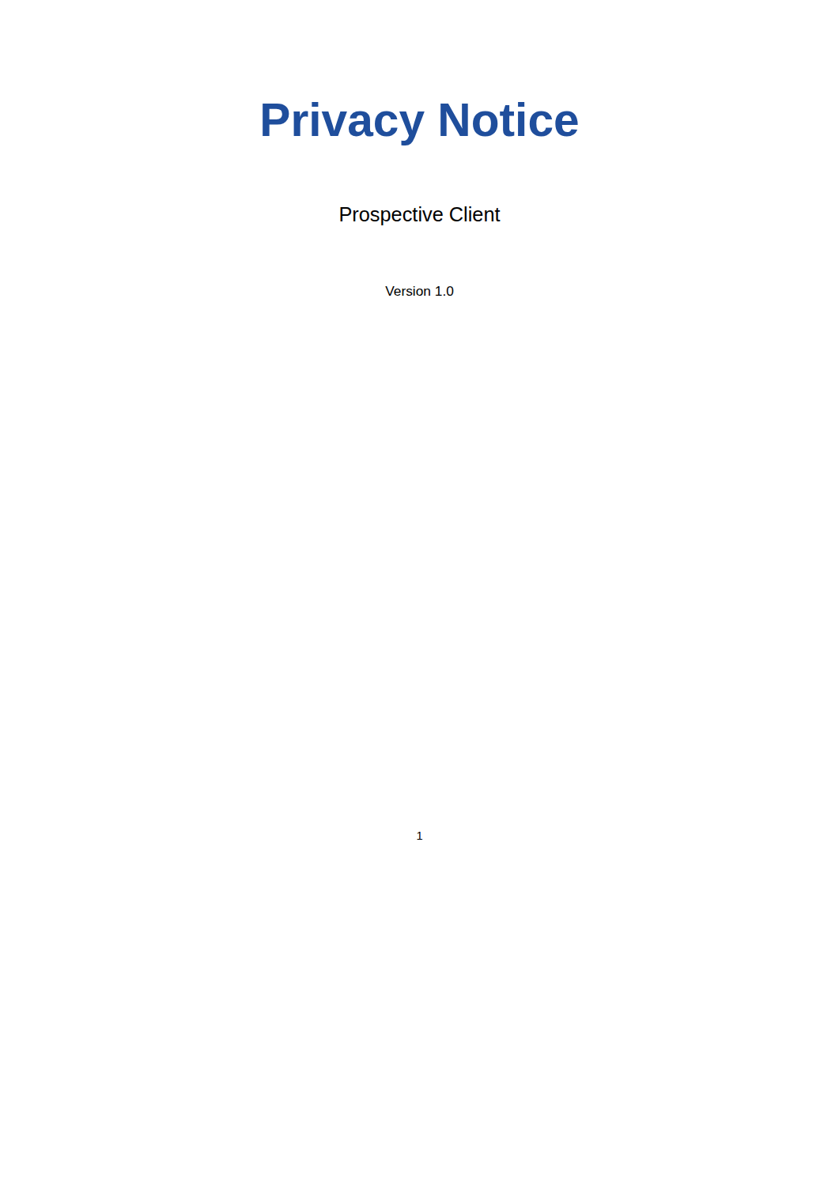Privacy Notice
Prospective Client
Version 1.0
1